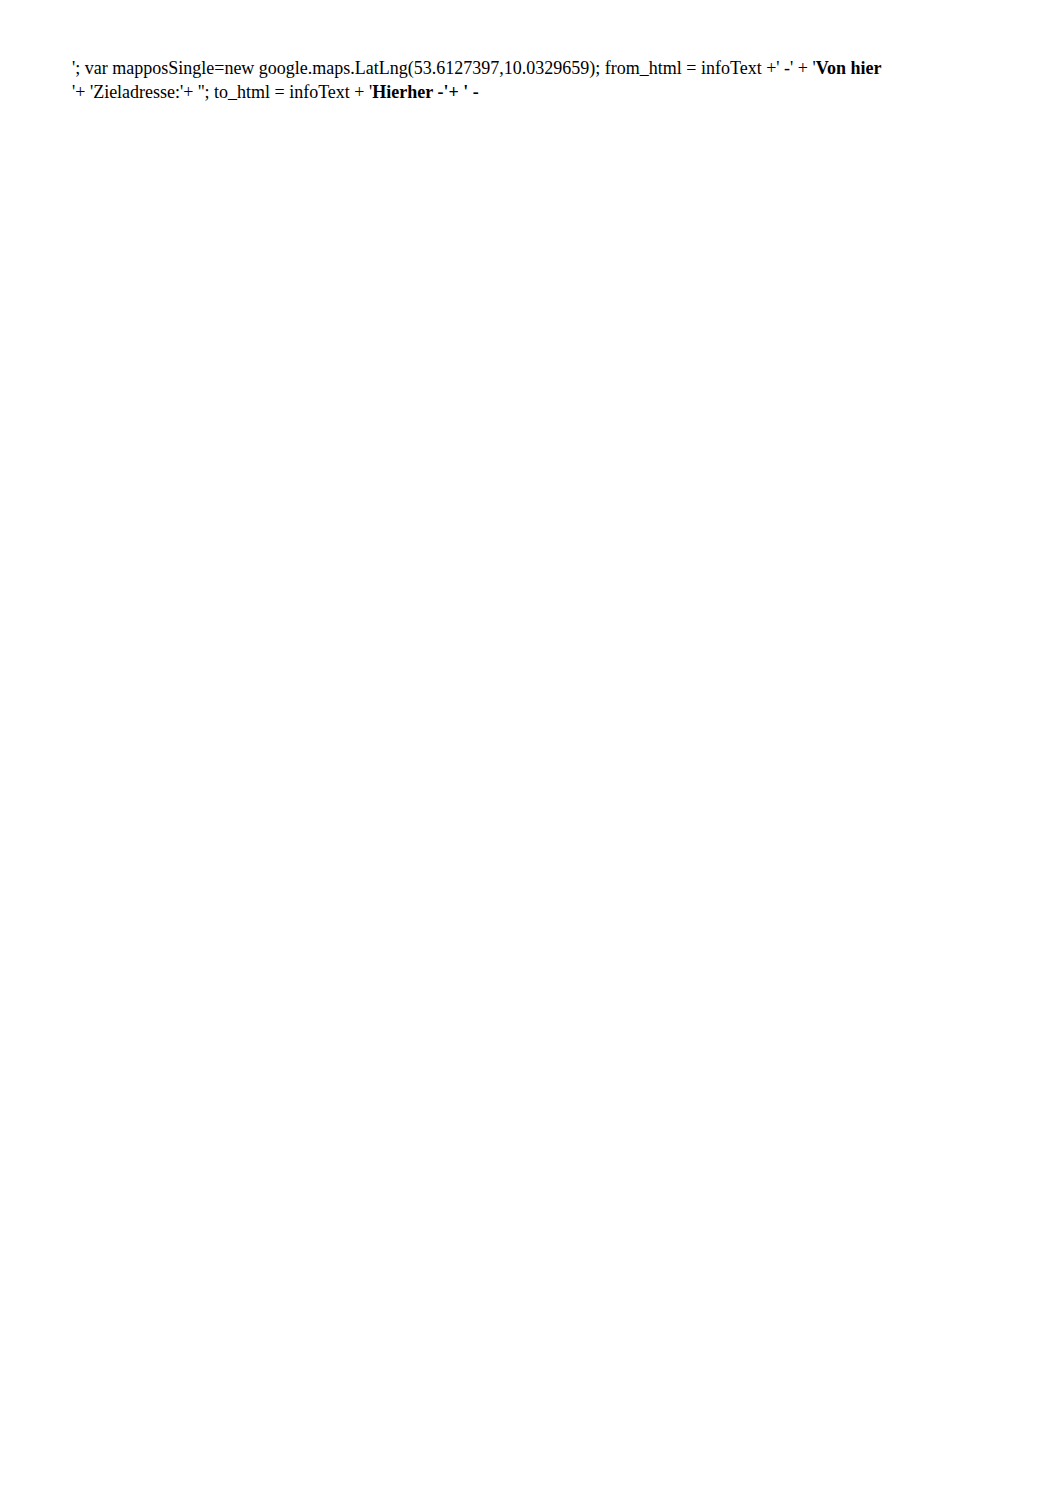'; var mapposSingle=new google.maps.LatLng(53.6127397,10.0329659); from_html = infoText +' -' + 'Von hier
'+ 'Zieladresse:'+ ''; to_html = infoText + 'Hierher -'+ ' -